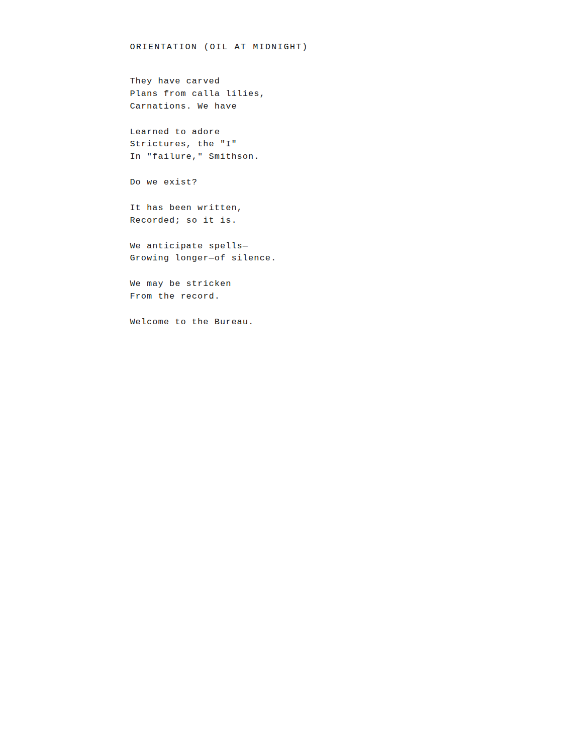ORIENTATION (OIL AT MIDNIGHT)
They have carved
Plans from calla lilies,
Carnations. We have
Learned to adore
Strictures, the "I"
In "failure," Smithson.
Do we exist?
It has been written,
Recorded; so it is.
We anticipate spells—
Growing longer—of silence.
We may be stricken
From the record.
Welcome to the Bureau.